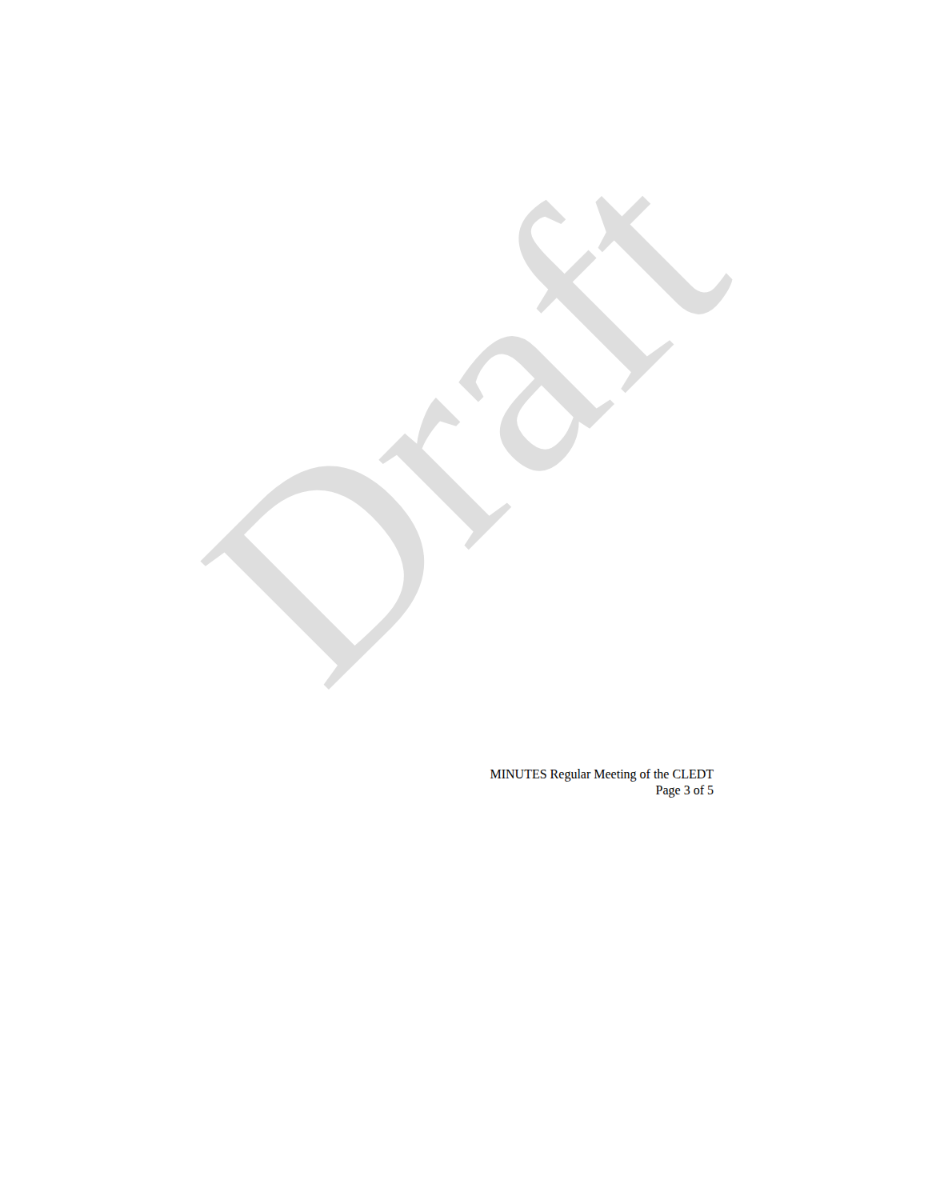Draft
MINUTES Regular Meeting of the CLEDT
Page 3 of 5